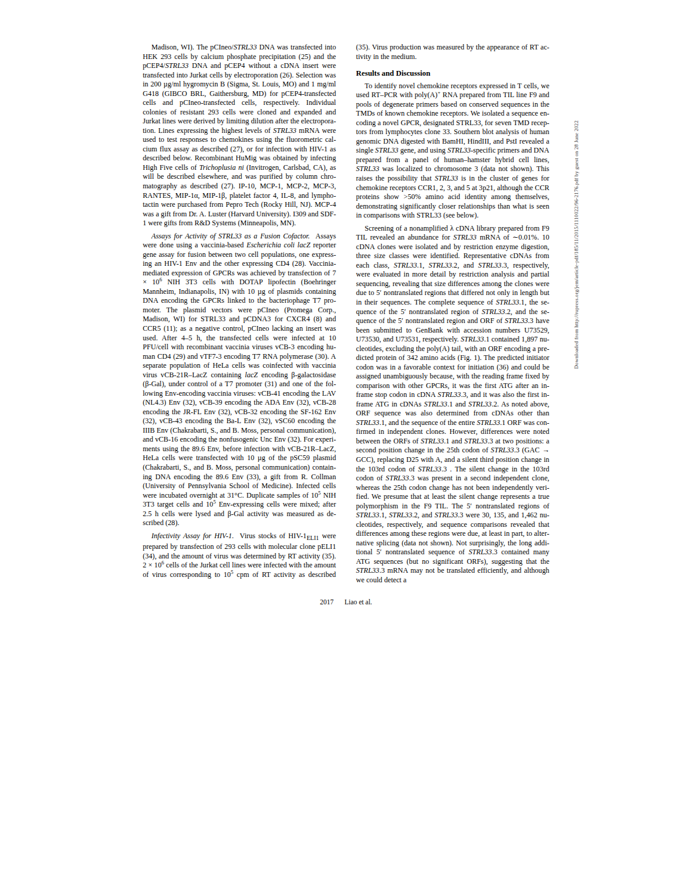Downloaded from http://rupress.org/jem/article-pdf/185/11/2015/1110022/96-2176.pdf by guest on 28 June 2022
Madison, WI). The pCIneo/STRL33 DNA was transfected into HEK 293 cells by calcium phosphate precipitation (25) and the pCEP4/STRL33 DNA and pCEP4 without a cDNA insert were transfected into Jurkat cells by electroporation (26). Selection was in 200 µg/ml hygromycin B (Sigma, St. Louis, MO) and 1 mg/ml G418 (GIBCO BRL, Gaithersburg, MD) for pCEP4-transfected cells and pCIneo-transfected cells, respectively. Individual colonies of resistant 293 cells were cloned and expanded and Jurkat lines were derived by limiting dilution after the electroporation. Lines expressing the highest levels of STRL33 mRNA were used to test responses to chemokines using the fluorometric calcium flux assay as described (27), or for infection with HIV-1 as described below. Recombinant HuMig was obtained by infecting High Five cells of Trichoplusia ni (Invitrogen, Carlsbad, CA), as will be described elsewhere, and was purified by column chromatography as described (27). IP-10, MCP-1, MCP-2, MCP-3, RANTES, MIP-1α, MIP-1β, platelet factor 4, IL-8, and lymphotactin were purchased from Pepro Tech (Rocky Hill, NJ). MCP-4 was a gift from Dr. A. Luster (Harvard University). I309 and SDF-1 were gifts from R&D Systems (Minneapolis, MN).
Assays for Activity of STRL33 as a Fusion Cofactor. Assays were done using a vaccinia-based Escherichia coli lacZ reporter gene assay for fusion between two cell populations, one expressing an HIV-1 Env and the other expressing CD4 (28). Vaccinia-mediated expression of GPCRs was achieved by transfection of 7 × 106 NIH 3T3 cells with DOTAP lipofectin (Boehringer Mannheim, Indianapolis, IN) with 10 µg of plasmids containing DNA encoding the GPCRs linked to the bacteriophage T7 promoter. The plasmid vectors were pCIneo (Promega Corp., Madison, WI) for STRL33 and pCDNA3 for CXCR4 (8) and CCR5 (11); as a negative control, pCIneo lacking an insert was used. After 4–5 h, the transfected cells were infected at 10 PFU/cell with recombinant vaccinia viruses vCB-3 encoding human CD4 (29) and vTF7-3 encoding T7 RNA polymerase (30). A separate population of HeLa cells was coinfected with vaccinia virus vCB-21R–LacZ containing lacZ encoding β-galactosidase (β-Gal), under control of a T7 promoter (31) and one of the following Env-encoding vaccinia viruses: vCB-41 encoding the LAV (NL4.3) Env (32), vCB-39 encoding the ADA Env (32), vCB-28 encoding the JR-FL Env (32), vCB-32 encoding the SF-162 Env (32), vCB-43 encoding the Ba-L Env (32), vSC60 encoding the IIIB Env (Chakrabarti, S., and B. Moss, personal communication), and vCB-16 encoding the nonfusogenic Unc Env (32). For experiments using the 89.6 Env, before infection with vCB-21R–LacZ, HeLa cells were transfected with 10 µg of the pSC59 plasmid (Chakrabarti, S., and B. Moss, personal communication) containing DNA encoding the 89.6 Env (33), a gift from R. Collman (University of Pennsylvania School of Medicine). Infected cells were incubated overnight at 31°C. Duplicate samples of 105 NIH 3T3 target cells and 105 Env-expressing cells were mixed; after 2.5 h cells were lysed and β-Gal activity was measured as described (28).
Infectivity Assay for HIV-1. Virus stocks of HIV-1ELI1 were prepared by transfection of 293 cells with molecular clone pELI1 (34), and the amount of virus was determined by RT activity (35). 2 × 106 cells of the Jurkat cell lines were infected with the amount of virus corresponding to 105 cpm of RT activity as described (35). Virus production was measured by the appearance of RT activity in the medium.
Results and Discussion
To identify novel chemokine receptors expressed in T cells, we used RT–PCR with poly(A)+ RNA prepared from TIL line F9 and pools of degenerate primers based on conserved sequences in the TMDs of known chemokine receptors. We isolated a sequence encoding a novel GPCR, designated STRL33, for seven TMD receptors from lymphocytes clone 33. Southern blot analysis of human genomic DNA digested with BamHI, HindIII, and PstI revealed a single STRL33 gene, and using STRL33-specific primers and DNA prepared from a panel of human–hamster hybrid cell lines, STRL33 was localized to chromosome 3 (data not shown). This raises the possibility that STRL33 is in the cluster of genes for chemokine receptors CCR1, 2, 3, and 5 at 3p21, although the CCR proteins show >50% amino acid identity among themselves, demonstrating significantly closer relationships than what is seen in comparisons with STRL33 (see below).
Screening of a nonamplified λ cDNA library prepared from F9 TIL revealed an abundance for STRL33 mRNA of ∼0.01%. 10 cDNA clones were isolated and by restriction enzyme digestion, three size classes were identified. Representative cDNAs from each class, STRL33.1, STRL33.2, and STRL33.3, respectively, were evaluated in more detail by restriction analysis and partial sequencing, revealing that size differences among the clones were due to 5′ nontranslated regions that differed not only in length but in their sequences. The complete sequence of STRL33.1, the sequence of the 5′ nontranslated region of STRL33.2, and the sequence of the 5′ nontranslated region and ORF of STRL33.3 have been submitted to GenBank with accession numbers U73529, U73530, and U73531, respectively. STRL33.1 contained 1,897 nucleotides, excluding the poly(A) tail, with an ORF encoding a predicted protein of 342 amino acids (Fig. 1). The predicted initiator codon was in a favorable context for initiation (36) and could be assigned unambiguously because, with the reading frame fixed by comparison with other GPCRs, it was the first ATG after an in-frame stop codon in cDNA STRL33.3, and it was also the first in-frame ATG in cDNAs STRL33.1 and STRL33.2. As noted above, ORF sequence was also determined from cDNAs other than STRL33.1, and the sequence of the entire STRL33.1 ORF was confirmed in independent clones. However, differences were noted between the ORFs of STRL33.1 and STRL33.3 at two positions: a second position change in the 25th codon of STRL33.3 (GAC → GCC), replacing D25 with A, and a silent third position change in the 103rd codon of STRL33.3 . The silent change in the 103rd codon of STRL33.3 was present in a second independent clone, whereas the 25th codon change has not been independently verified. We presume that at least the silent change represents a true polymorphism in the F9 TIL. The 5′ nontranslated regions of STRL33.1, STRL33.2, and STRL33.3 were 30, 135, and 1,462 nucleotides, respectively, and sequence comparisons revealed that differences among these regions were due, at least in part, to alternative splicing (data not shown). Not surprisingly, the long additional 5′ nontranslated sequence of STRL33.3 contained many ATG sequences (but no significant ORFs), suggesting that the STRL33.3 mRNA may not be translated efficiently, and although we could detect a
2017 Liao et al.